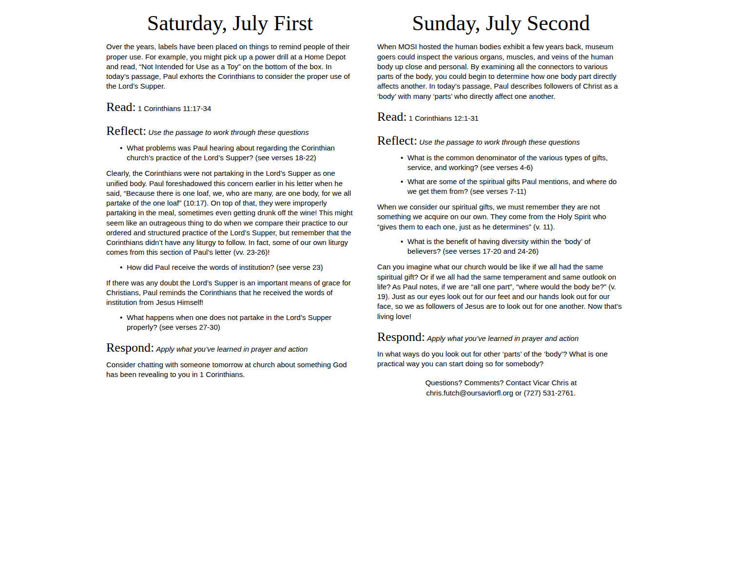Saturday, July First
Over the years, labels have been placed on things to remind people of their proper use. For example, you might pick up a power drill at a Home Depot and read, “Not Intended for Use as a Toy” on the bottom of the box. In today’s passage, Paul exhorts the Corinthians to consider the proper use of the Lord’s Supper.
Read:
1 Corinthians 11:17-34
Reflect:
Use the passage to work through these questions
What problems was Paul hearing about regarding the Corinthian church’s practice of the Lord’s Supper? (see verses 18-22)
Clearly, the Corinthians were not partaking in the Lord’s Supper as one unified body. Paul foreshadowed this concern earlier in his letter when he said, “Because there is one loaf, we, who are many, are one body, for we all partake of the one loaf” (10:17). On top of that, they were improperly partaking in the meal, sometimes even getting drunk off the wine! This might seem like an outrageous thing to do when we compare their practice to our ordered and structured practice of the Lord’s Supper, but remember that the Corinthians didn’t have any liturgy to follow. In fact, some of our own liturgy comes from this section of Paul’s letter (vv. 23-26)!
How did Paul receive the words of institution? (see verse 23)
If there was any doubt the Lord’s Supper is an important means of grace for Christians, Paul reminds the Corinthians that he received the words of institution from Jesus Himself!
What happens when one does not partake in the Lord’s Supper properly? (see verses 27-30)
Respond:
Apply what you’ve learned in prayer and action
Consider chatting with someone tomorrow at church about something God has been revealing to you in 1 Corinthians.
Sunday, July Second
When MOSI hosted the human bodies exhibit a few years back, museum goers could inspect the various organs, muscles, and veins of the human body up close and personal. By examining all the connectors to various parts of the body, you could begin to determine how one body part directly affects another. In today’s passage, Paul describes followers of Christ as a ‘body’ with many ‘parts’ who directly affect one another.
Read:
1 Corinthians 12:1-31
Reflect:
Use the passage to work through these questions
What is the common denominator of the various types of gifts, service, and working? (see verses 4-6)
What are some of the spiritual gifts Paul mentions, and where do we get them from? (see verses 7-11)
When we consider our spiritual gifts, we must remember they are not something we acquire on our own. They come from the Holy Spirit who “gives them to each one, just as he determines” (v. 11).
What is the benefit of having diversity within the ‘body’ of believers? (see verses 17-20 and 24-26)
Can you imagine what our church would be like if we all had the same spiritual gift? Or if we all had the same temperament and same outlook on life? As Paul notes, if we are “all one part”, “where would the body be?” (v. 19). Just as our eyes look out for our feet and our hands look out for our face, so we as followers of Jesus are to look out for one another. Now that’s living love!
Respond:
Apply what you’ve learned in prayer and action
In what ways do you look out for other ‘parts’ of the ‘body’? What is one practical way you can start doing so for somebody?
Questions? Comments? Contact Vicar Chris at
chris.futch@oursaviorfl.org or (727) 531-2761.